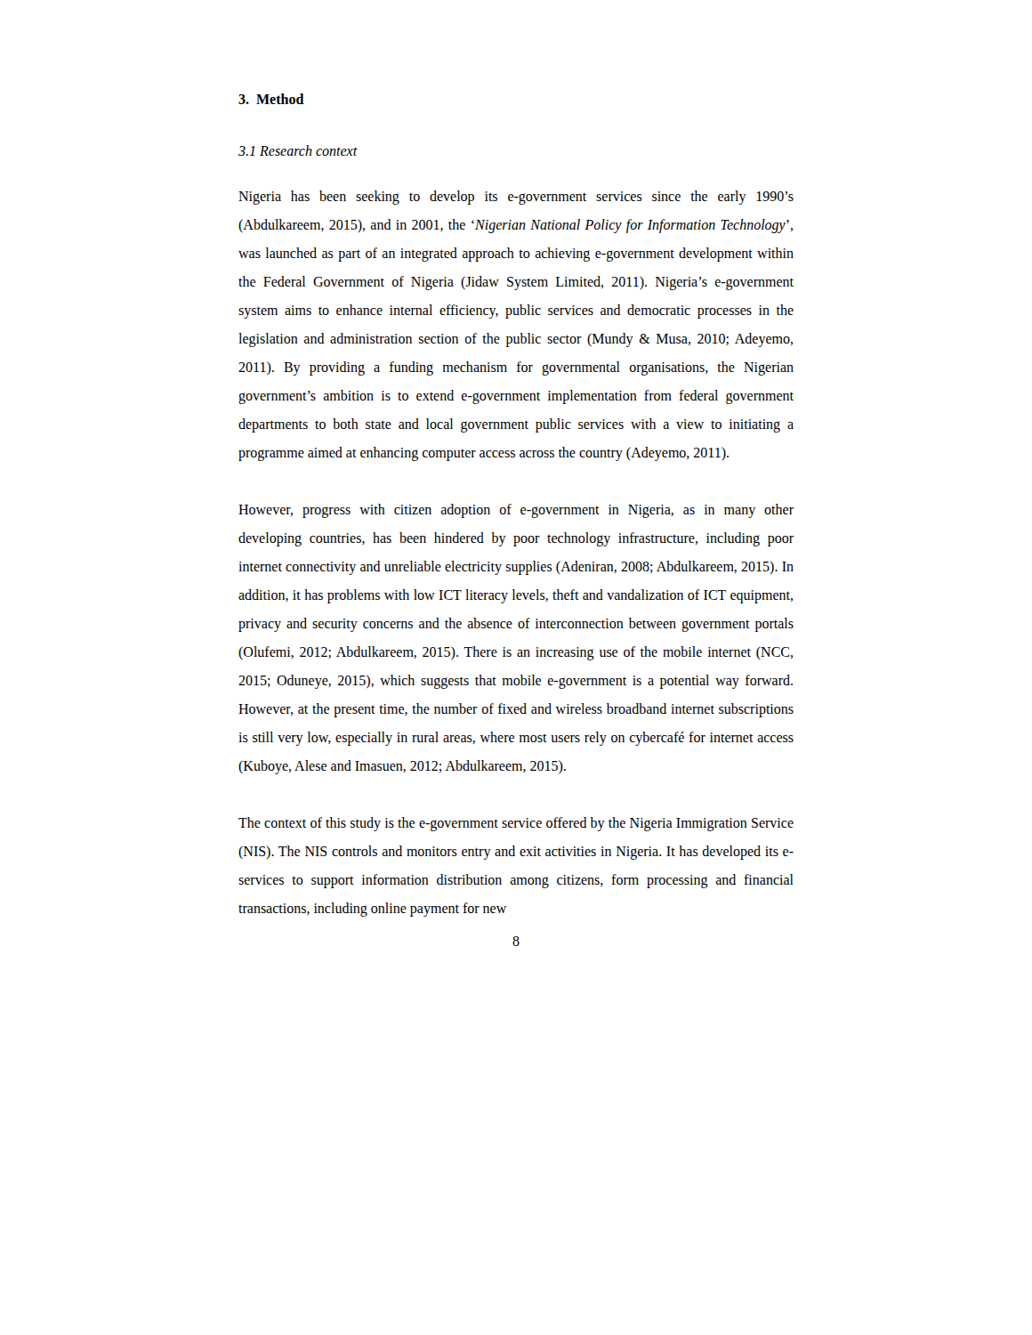3. Method
3.1 Research context
Nigeria has been seeking to develop its e-government services since the early 1990’s (Abdulkareem, 2015), and in 2001, the ‘Nigerian National Policy for Information Technology’, was launched as part of an integrated approach to achieving e-government development within the Federal Government of Nigeria (Jidaw System Limited, 2011). Nigeria’s e-government system aims to enhance internal efficiency, public services and democratic processes in the legislation and administration section of the public sector (Mundy & Musa, 2010; Adeyemo, 2011). By providing a funding mechanism for governmental organisations, the Nigerian government’s ambition is to extend e-government implementation from federal government departments to both state and local government public services with a view to initiating a programme aimed at enhancing computer access across the country (Adeyemo, 2011).
However, progress with citizen adoption of e-government in Nigeria, as in many other developing countries, has been hindered by poor technology infrastructure, including poor internet connectivity and unreliable electricity supplies (Adeniran, 2008; Abdulkareem, 2015). In addition, it has problems with low ICT literacy levels, theft and vandalization of ICT equipment, privacy and security concerns and the absence of interconnection between government portals (Olufemi, 2012; Abdulkareem, 2015). There is an increasing use of the mobile internet (NCC, 2015; Oduneye, 2015), which suggests that mobile e-government is a potential way forward. However, at the present time, the number of fixed and wireless broadband internet subscriptions is still very low, especially in rural areas, where most users rely on cybercafé for internet access (Kuboye, Alese and Imasuen, 2012; Abdulkareem, 2015).
The context of this study is the e-government service offered by the Nigeria Immigration Service (NIS). The NIS controls and monitors entry and exit activities in Nigeria. It has developed its e-services to support information distribution among citizens, form processing and financial transactions, including online payment for new
8